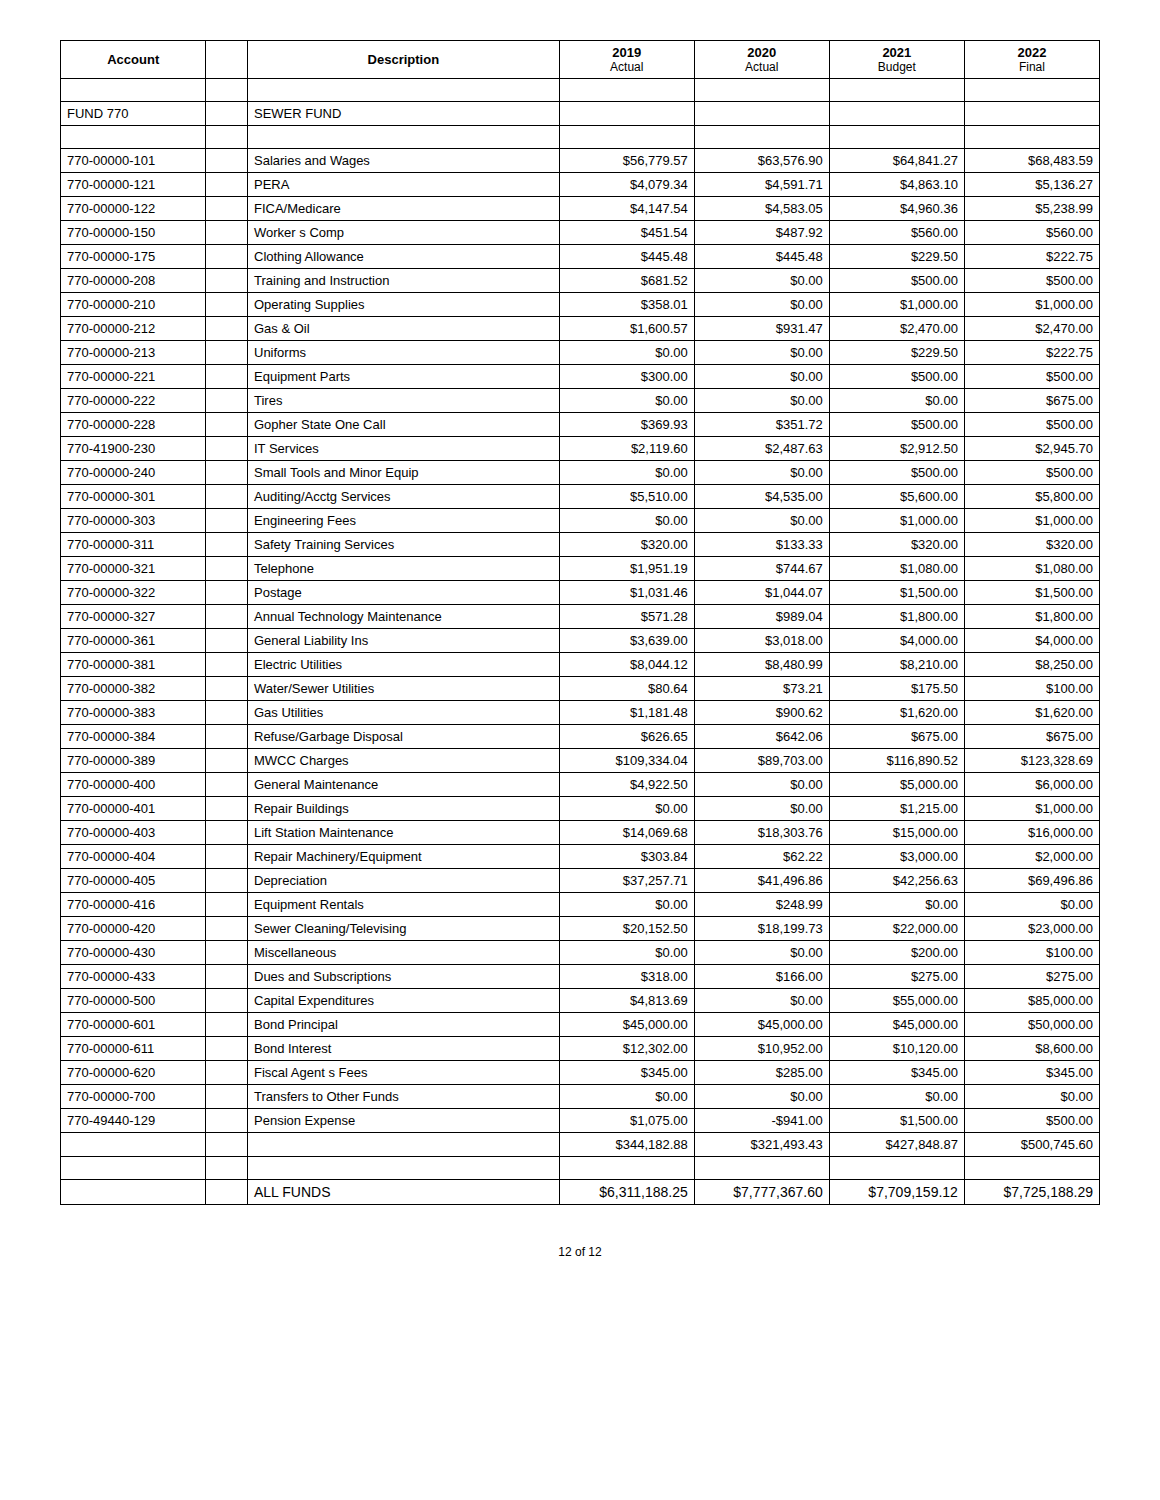| Account | | Description | 2019 Actual | 2020 Actual | 2021 Budget | 2022 Final |
| --- | --- | --- | --- | --- | --- | --- |
| FUND 770 | | SEWER FUND | | | | |
| 770-00000-101 | | Salaries and Wages | $56,779.57 | $63,576.90 | $64,841.27 | $68,483.59 |
| 770-00000-121 | | PERA | $4,079.34 | $4,591.71 | $4,863.10 | $5,136.27 |
| 770-00000-122 | | FICA/Medicare | $4,147.54 | $4,583.05 | $4,960.36 | $5,238.99 |
| 770-00000-150 | | Worker s Comp | $451.54 | $487.92 | $560.00 | $560.00 |
| 770-00000-175 | | Clothing Allowance | $445.48 | $445.48 | $229.50 | $222.75 |
| 770-00000-208 | | Training and Instruction | $681.52 | $0.00 | $500.00 | $500.00 |
| 770-00000-210 | | Operating Supplies | $358.01 | $0.00 | $1,000.00 | $1,000.00 |
| 770-00000-212 | | Gas & Oil | $1,600.57 | $931.47 | $2,470.00 | $2,470.00 |
| 770-00000-213 | | Uniforms | $0.00 | $0.00 | $229.50 | $222.75 |
| 770-00000-221 | | Equipment Parts | $300.00 | $0.00 | $500.00 | $500.00 |
| 770-00000-222 | | Tires | $0.00 | $0.00 | $0.00 | $675.00 |
| 770-00000-228 | | Gopher State One Call | $369.93 | $351.72 | $500.00 | $500.00 |
| 770-41900-230 | | IT Services | $2,119.60 | $2,487.63 | $2,912.50 | $2,945.70 |
| 770-00000-240 | | Small Tools and Minor Equip | $0.00 | $0.00 | $500.00 | $500.00 |
| 770-00000-301 | | Auditing/Acctg Services | $5,510.00 | $4,535.00 | $5,600.00 | $5,800.00 |
| 770-00000-303 | | Engineering Fees | $0.00 | $0.00 | $1,000.00 | $1,000.00 |
| 770-00000-311 | | Safety Training Services | $320.00 | $133.33 | $320.00 | $320.00 |
| 770-00000-321 | | Telephone | $1,951.19 | $744.67 | $1,080.00 | $1,080.00 |
| 770-00000-322 | | Postage | $1,031.46 | $1,044.07 | $1,500.00 | $1,500.00 |
| 770-00000-327 | | Annual Technology Maintenance | $571.28 | $989.04 | $1,800.00 | $1,800.00 |
| 770-00000-361 | | General Liability Ins | $3,639.00 | $3,018.00 | $4,000.00 | $4,000.00 |
| 770-00000-381 | | Electric Utilities | $8,044.12 | $8,480.99 | $8,210.00 | $8,250.00 |
| 770-00000-382 | | Water/Sewer Utilities | $80.64 | $73.21 | $175.50 | $100.00 |
| 770-00000-383 | | Gas Utilities | $1,181.48 | $900.62 | $1,620.00 | $1,620.00 |
| 770-00000-384 | | Refuse/Garbage Disposal | $626.65 | $642.06 | $675.00 | $675.00 |
| 770-00000-389 | | MWCC Charges | $109,334.04 | $89,703.00 | $116,890.52 | $123,328.69 |
| 770-00000-400 | | General Maintenance | $4,922.50 | $0.00 | $5,000.00 | $6,000.00 |
| 770-00000-401 | | Repair Buildings | $0.00 | $0.00 | $1,215.00 | $1,000.00 |
| 770-00000-403 | | Lift Station Maintenance | $14,069.68 | $18,303.76 | $15,000.00 | $16,000.00 |
| 770-00000-404 | | Repair Machinery/Equipment | $303.84 | $62.22 | $3,000.00 | $2,000.00 |
| 770-00000-405 | | Depreciation | $37,257.71 | $41,496.86 | $42,256.63 | $69,496.86 |
| 770-00000-416 | | Equipment Rentals | $0.00 | $248.99 | $0.00 | $0.00 |
| 770-00000-420 | | Sewer Cleaning/Televising | $20,152.50 | $18,199.73 | $22,000.00 | $23,000.00 |
| 770-00000-430 | | Miscellaneous | $0.00 | $0.00 | $200.00 | $100.00 |
| 770-00000-433 | | Dues and Subscriptions | $318.00 | $166.00 | $275.00 | $275.00 |
| 770-00000-500 | | Capital Expenditures | $4,813.69 | $0.00 | $55,000.00 | $85,000.00 |
| 770-00000-601 | | Bond Principal | $45,000.00 | $45,000.00 | $45,000.00 | $50,000.00 |
| 770-00000-611 | | Bond Interest | $12,302.00 | $10,952.00 | $10,120.00 | $8,600.00 |
| 770-00000-620 | | Fiscal Agent s Fees | $345.00 | $285.00 | $345.00 | $345.00 |
| 770-00000-700 | | Transfers to Other Funds | $0.00 | $0.00 | $0.00 | $0.00 |
| 770-49440-129 | | Pension Expense | $1,075.00 | -$941.00 | $1,500.00 | $500.00 |
| | | | $344,182.88 | $321,493.43 | $427,848.87 | $500,745.60 |
| | | ALL FUNDS | $6,311,188.25 | $7,777,367.60 | $7,709,159.12 | $7,725,188.29 |
12 of 12